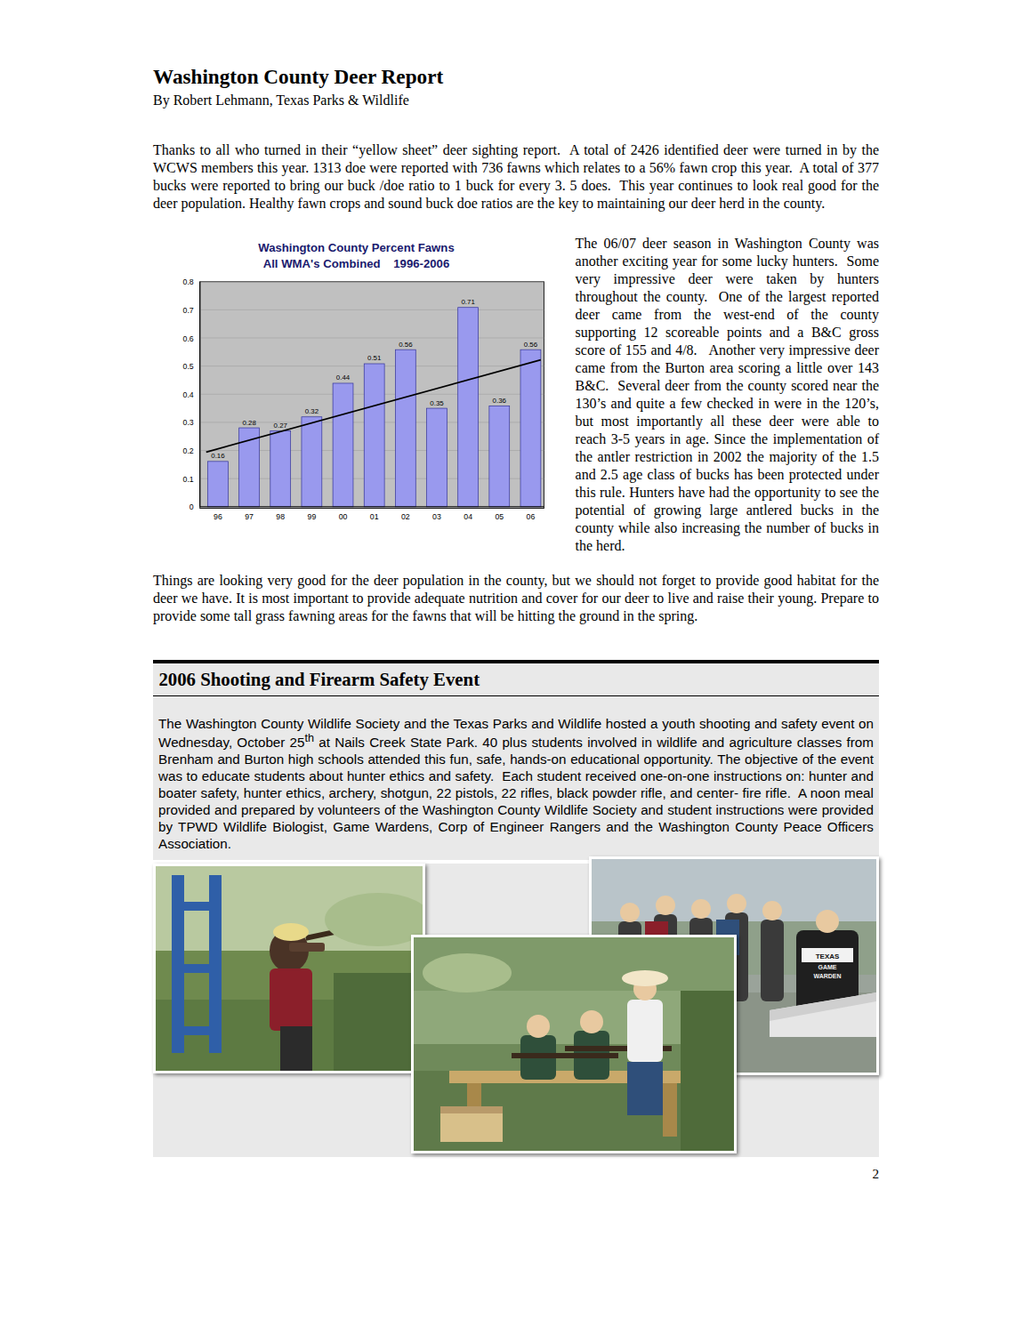Washington County Deer Report
By Robert Lehmann, Texas Parks & Wildlife
Thanks to all who turned in their “yellow sheet” deer sighting report. A total of 2426 identified deer were turned in by the WCWS members this year. 1313 doe were reported with 736 fawns which relates to a 56% fawn crop this year. A total of 377 bucks were reported to bring our buck /doe ratio to 1 buck for every 3. 5 does. This year continues to look real good for the deer population. Healthy fawn crops and sound buck doe ratios are the key to maintaining our deer herd in the county.
Washington County Percent Fawns All WMA's Combined 1996-2006 0.8 0.7 0.6 0.5 0.4 0.3 0.2 0.1 0 0.16 0.28 0.27 0.32 0.44 0.51 0.56 0.35 0.71 0.36 0.56 96 97 98 99 00 01 02 03 04 05 06
The 06/07 deer season in Washington County was another exciting year for some lucky hunters. Some very impressive deer were taken by hunters throughout the county. One of the largest reported deer came from the west-end of the county supporting 12 scoreable points and a B&C gross score of 155 and 4/8. Another very impressive deer came from the Burton area scoring a little over 143 B&C. Several deer from the county scored near the 130’s and quite a few checked in were in the 120’s, but most importantly all these deer were able to reach 3-5 years in age. Since the implementation of the antler restriction in 2002 the majority of the 1.5 and 2.5 age class of bucks has been protected under this rule. Hunters have had the opportunity to see the potential of growing large antlered bucks in the county while also increasing the number of bucks in the herd.
Things are looking very good for the deer population in the county, but we should not forget to provide good habitat for the deer we have. It is most important to provide adequate nutrition and cover for our deer to live and raise their young. Prepare to provide some tall grass fawning areas for the fawns that will be hitting the ground in the spring.
2006 Shooting and Firearm Safety Event
The Washington County Wildlife Society and the Texas Parks and Wildlife hosted a youth shooting and safety event on Wednesday, October 25th at Nails Creek State Park. 40 plus students involved in wildlife and agriculture classes from Brenham and Burton high schools attended this fun, safe, hands-on educational opportunity. The objective of the event was to educate students about hunter ethics and safety. Each student received one-on-one instructions on: hunter and boater safety, hunter ethics, archery, shotgun, 22 pistols, 22 rifles, black powder rifle, and center- fire rifle. A noon meal provided and prepared by volunteers of the Washington County Wildlife Society and student instructions were provided by TPWD Wildlife Biologist, Game Wardens, Corp of Engineer Rangers and the Washington County Peace Officers Association.
TEXAS GAME WARDEN
2